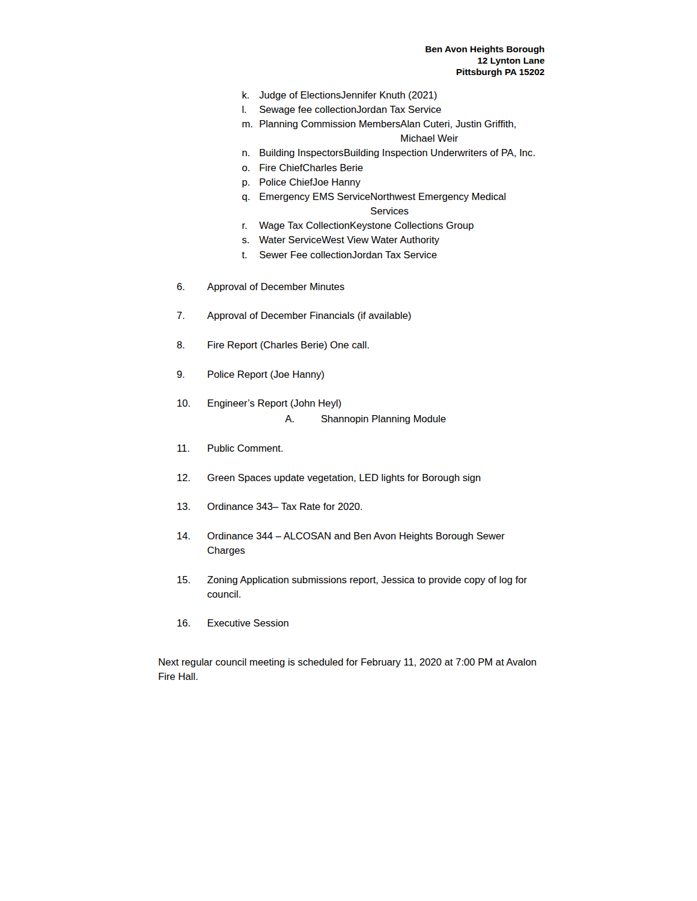Ben Avon Heights Borough
12 Lynton Lane
Pittsburgh PA 15202
k. Judge of Elections Jennifer Knuth (2021)
l. Sewage fee collection Jordan Tax Service
m. Planning Commission Members Alan Cuteri, Justin Griffith, Michael Weir
n. Building Inspectors Building Inspection Underwriters of PA, Inc.
o. Fire Chief Charles Berie
p. Police Chief Joe Hanny
q. Emergency EMS Service Northwest Emergency Medical Services
r. Wage Tax Collection Keystone Collections Group
s. Water Service West View Water Authority
t. Sewer Fee collection Jordan Tax Service
6. Approval of December Minutes
7. Approval of December Financials (if available)
8. Fire Report (Charles Berie) One call.
9. Police Report (Joe Hanny)
10. Engineer’s Report (John Heyl)
A. Shannopin Planning Module
11. Public Comment.
12. Green Spaces update vegetation, LED lights for Borough sign
13. Ordinance 343– Tax Rate for 2020.
14. Ordinance 344 – ALCOSAN and Ben Avon Heights Borough Sewer Charges
15. Zoning Application submissions report, Jessica to provide copy of log for council.
16. Executive Session
Next regular council meeting is scheduled for February 11, 2020 at 7:00 PM at Avalon Fire Hall.